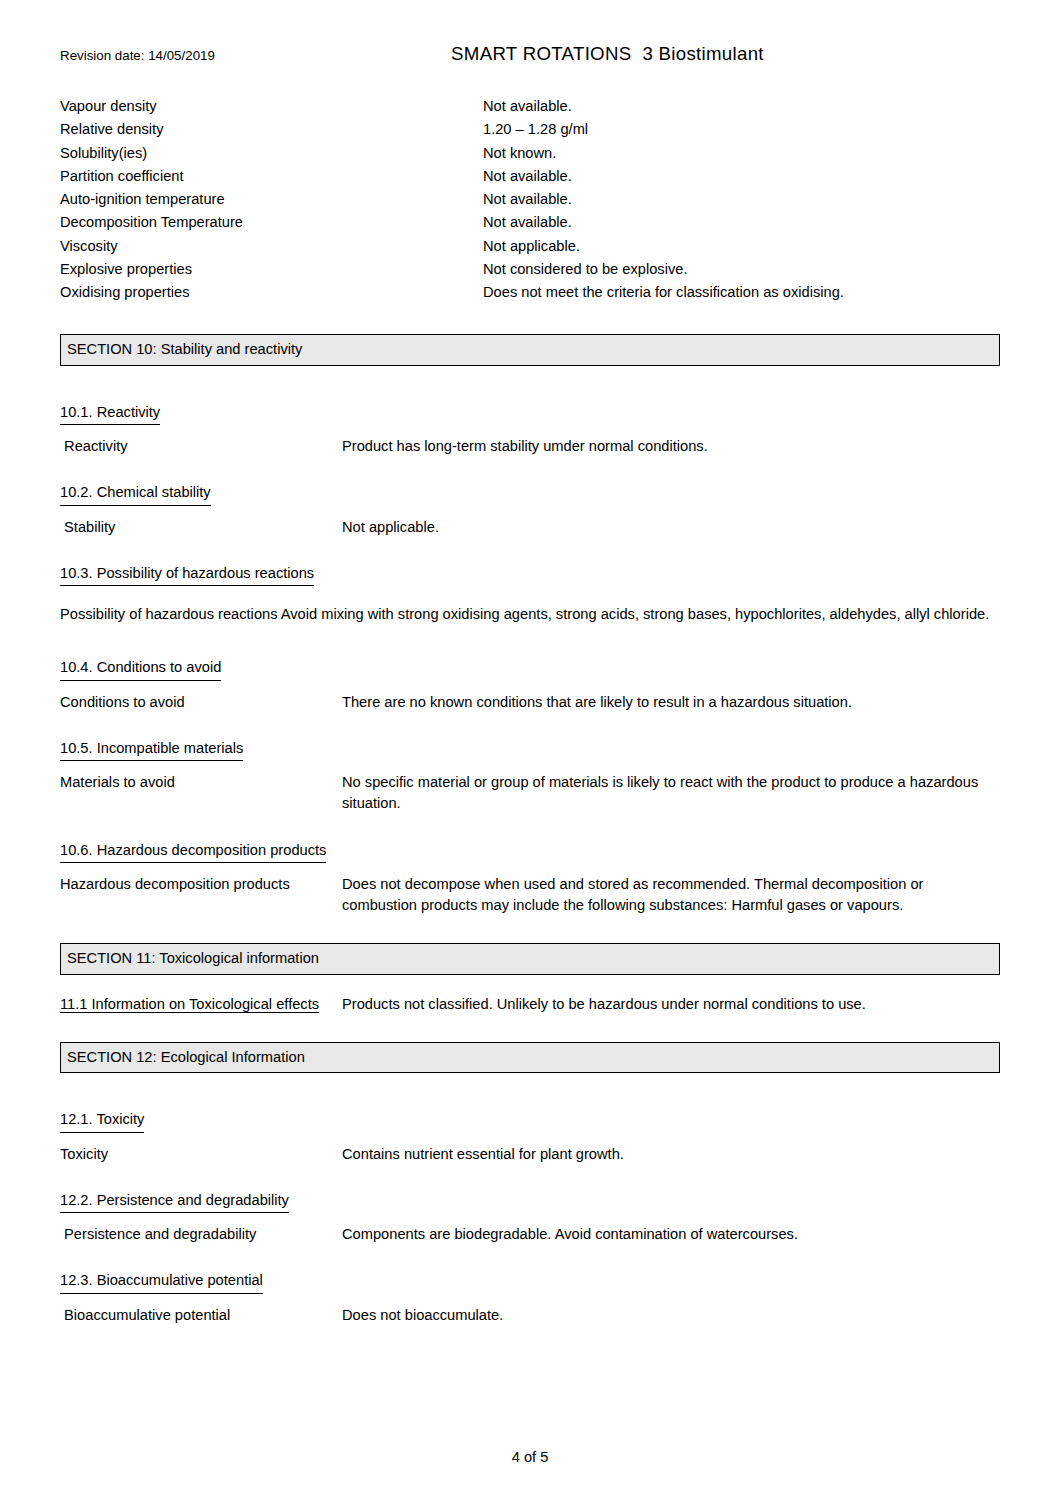Revision date: 14/05/2019
SMART ROTATIONS 3 Biostimulant
| Vapour density | Not available. |
| Relative density | 1.20 – 1.28 g/ml |
| Solubility(ies) | Not known. |
| Partition coefficient | Not available. |
| Auto-ignition temperature | Not available. |
| Decomposition Temperature | Not available. |
| Viscosity | Not applicable. |
| Explosive properties | Not considered to be explosive. |
| Oxidising properties | Does not meet the criteria for classification as oxidising. |
SECTION 10: Stability and reactivity
10.1. Reactivity
| Reactivity | Product has long-term stability umder normal conditions. |
10.2. Chemical stability
| Stability | Not applicable. |
10.3. Possibility of hazardous reactions
Possibility of hazardous reactions Avoid mixing with strong oxidising agents, strong acids, strong bases, hypochlorites, aldehydes, allyl chloride.
10.4. Conditions to avoid
| Conditions to avoid | There are no known conditions that are likely to result in a hazardous situation. |
10.5. Incompatible materials
| Materials to avoid | No specific material or group of materials is likely to react with the product to produce a hazardous situation. |
10.6. Hazardous decomposition products
| Hazardous decomposition products | Does not decompose when used and stored as recommended. Thermal decomposition or combustion products may include the following substances: Harmful gases or vapours. |
SECTION 11: Toxicological information
| 11.1 Information on Toxicological effects | Products not classified. Unlikely to be hazardous under normal conditions to use. |
SECTION 12: Ecological Information
12.1. Toxicity
| Toxicity | Contains nutrient essential for plant growth. |
12.2. Persistence and degradability
| Persistence and degradability | Components are biodegradable. Avoid contamination of watercourses. |
12.3. Bioaccumulative potential
| Bioaccumulative potential | Does not bioaccumulate. |
4 of 5